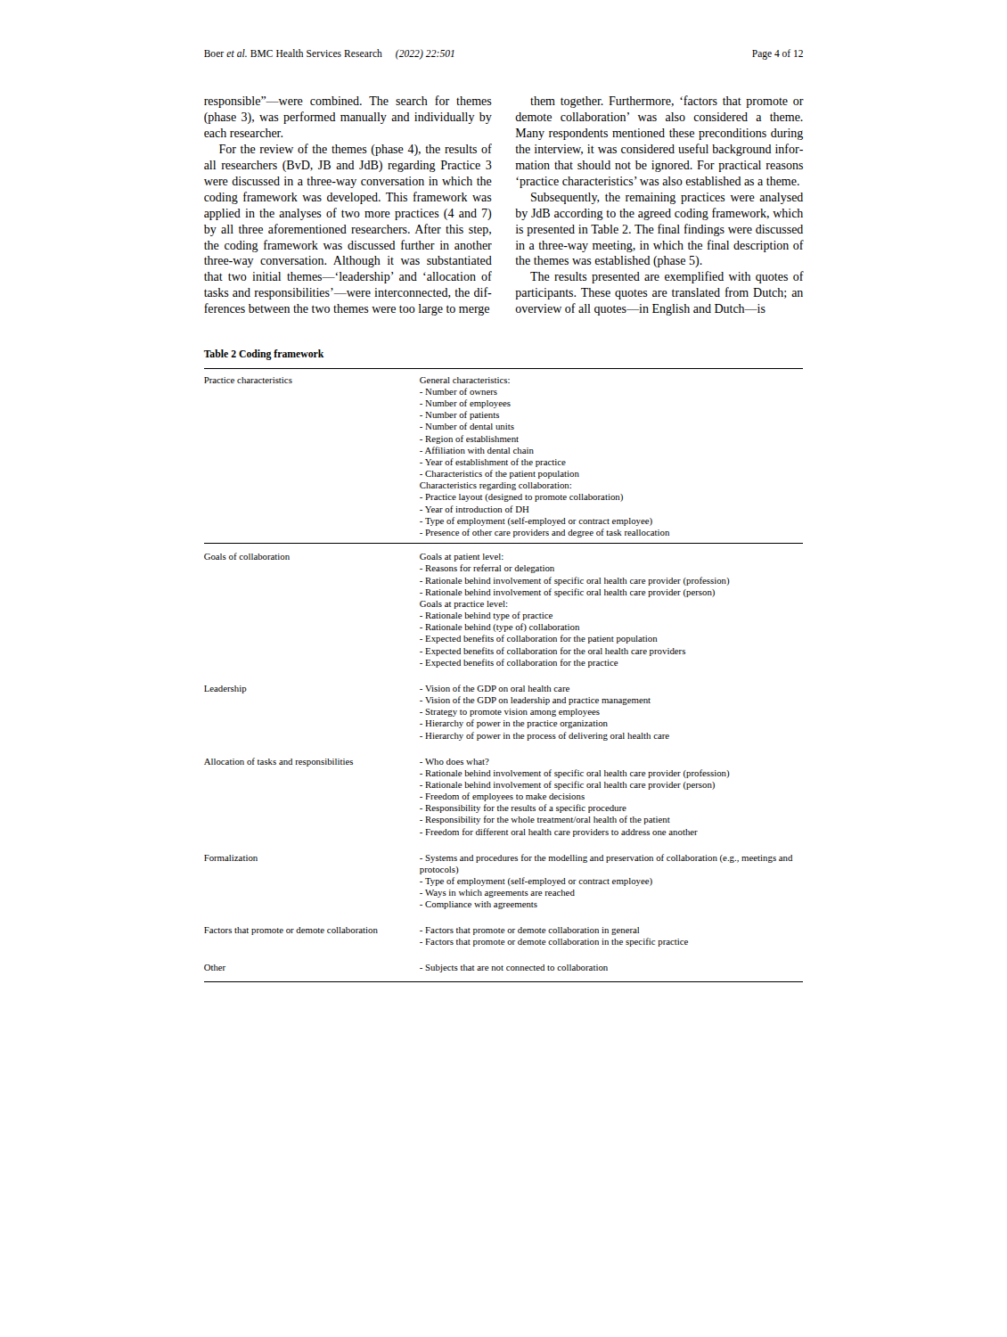Boer et al. BMC Health Services Research (2022) 22:501
Page 4 of 12
responsible”—were combined. The search for themes (phase 3), was performed manually and individually by each researcher.
For the review of the themes (phase 4), the results of all researchers (BvD, JB and JdB) regarding Practice 3 were discussed in a three-way conversation in which the coding framework was developed. This framework was applied in the analyses of two more practices (4 and 7) by all three aforementioned researchers. After this step, the coding framework was discussed further in another three-way conversation. Although it was substantiated that two initial themes—‘leadership’ and ‘allocation of tasks and responsibilities’—were interconnected, the differences between the two themes were too large to merge
them together. Furthermore, ‘factors that promote or demote collaboration’ was also considered a theme. Many respondents mentioned these preconditions during the interview, it was considered useful background information that should not be ignored. For practical reasons ‘practice characteristics’ was also established as a theme.
Subsequently, the remaining practices were analysed by JdB according to the agreed coding framework, which is presented in Table 2. The final findings were discussed in a three-way meeting, in which the final description of the themes was established (phase 5).
The results presented are exemplified with quotes of participants. These quotes are translated from Dutch; an overview of all quotes—in English and Dutch—is
Table 2 Coding framework
| Practice characteristics | General characteristics: - Number of owners - Number of employees - Number of patients - Number of dental units - Region of establishment - Affiliation with dental chain - Year of establishment of the practice - Characteristics of the patient population Characteristics regarding collaboration: - Practice layout (designed to promote collaboration) - Year of introduction of DH - Type of employment (self-employed or contract employee) - Presence of other care providers and degree of task reallocation |
| Goals of collaboration | Goals at patient level: - Reasons for referral or delegation - Rationale behind involvement of specific oral health care provider (profession) - Rationale behind involvement of specific oral health care provider (person) Goals at practice level: - Rationale behind type of practice - Rationale behind (type of) collaboration - Expected benefits of collaboration for the patient population - Expected benefits of collaboration for the oral health care providers - Expected benefits of collaboration for the practice |
| Leadership | - Vision of the GDP on oral health care - Vision of the GDP on leadership and practice management - Strategy to promote vision among employees - Hierarchy of power in the practice organization - Hierarchy of power in the process of delivering oral health care |
| Allocation of tasks and responsibilities | - Who does what? - Rationale behind involvement of specific oral health care provider (profession) - Rationale behind involvement of specific oral health care provider (person) - Freedom of employees to make decisions - Responsibility for the results of a specific procedure - Responsibility for the whole treatment/oral health of the patient - Freedom for different oral health care providers to address one another |
| Formalization | - Systems and procedures for the modelling and preservation of collaboration (e.g., meetings and protocols) - Type of employment (self-employed or contract employee) - Ways in which agreements are reached - Compliance with agreements |
| Factors that promote or demote collaboration | - Factors that promote or demote collaboration in general - Factors that promote or demote collaboration in the specific practice |
| Other | - Subjects that are not connected to collaboration |